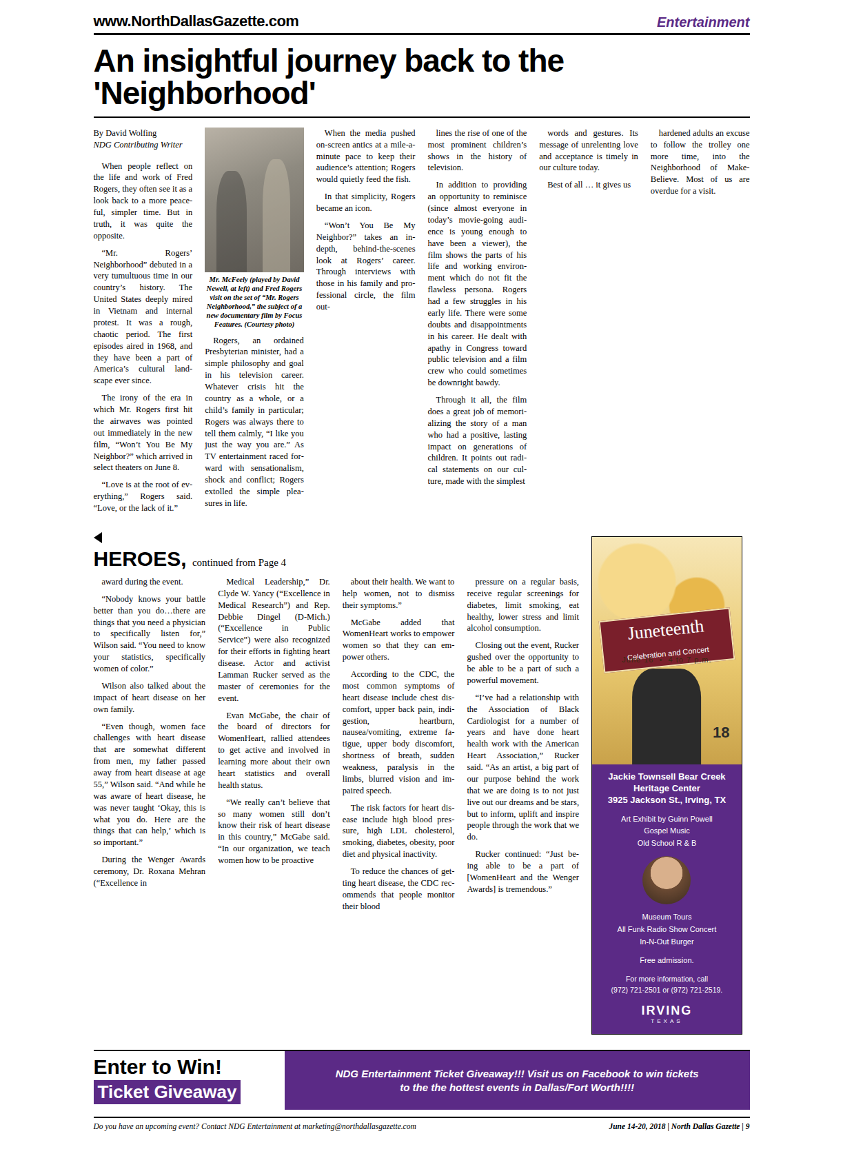www.NorthDallasGazette.com
Entertainment
An insightful journey back to the 'Neighborhood'
By David Wolfing
NDG Contributing Writer
When people reflect on the life and work of Fred Rogers, they often see it as a look back to a more peaceful, simpler time. But in truth, it was quite the opposite.
“Mr. Rogers’ Neighborhood” debuted in a very tumultuous time in our country’s history. The United States deeply mired in Vietnam and internal protest. It was a rough, chaotic period. The first episodes aired in 1968, and they have been a part of America’s cultural landscape ever since.
The irony of the era in which Mr. Rogers first hit the airwaves was pointed out immediately in the new film, “Won’t You Be My Neighbor?” which arrived in select theaters on June 8.
“Love is at the root of everything,” Rogers said. “Love, or the lack of it.”
Mr. McFeely (played by David Newell, at left) and Fred Rogers visit on the set of “Mr. Rogers Neighborhood,” the subject of a new documentary film by Focus Features. (Courtesy photo)
Rogers, an ordained Presbyterian minister, had a simple philosophy and goal in his television career. Whatever crisis hit the country as a whole, or a child’s family in particular; Rogers was always there to tell them calmly, “I like you just the way you are.” As TV entertainment raced forward with sensationalism, shock and conflict; Rogers extolled the simple pleasures in life.
When the media pushed on-screen antics at a mile-a-minute pace to keep their audience’s attention; Rogers would quietly feed the fish.
In that simplicity, Rogers became an icon.
“Won’t You Be My Neighbor?” takes an in-depth, behind-the-scenes look at Rogers’ career. Through interviews with those in his family and professional circle, the film out-
lines the rise of one of the most prominent children’s shows in the history of television.
In addition to providing an opportunity to reminisce (since almost everyone in today’s movie-going audience is young enough to have been a viewer), the film shows the parts of his life and working environment which do not fit the flawless persona. Rogers had a few struggles in his early life. There were some doubts and disappointments in his career. He dealt with apathy in Congress toward public television and a film crew who could sometimes be downright bawdy.
Through it all, the film does a great job of memorializing the story of a man who had a positive, lasting impact on generations of children. It points out radical statements on our culture, made with the simplest
words and gestures. Its message of unrelenting love and acceptance is timely in our culture today.
Best of all … it gives us
hardened adults an excuse to follow the trolley one more time, into the Neighborhood of Make-Believe. Most of us are overdue for a visit.
HEROES, continued from Page 4
award during the event.
“Nobody knows your battle better than you do…there are things that you need a physician to specifically listen for,” Wilson said. “You need to know your statistics, specifically women of color.”
Wilson also talked about the impact of heart disease on her own family.
“Even though, women face challenges with heart disease that are somewhat different from men, my father passed away from heart disease at age 55,” Wilson said. “And while he was aware of heart disease, he was never taught ‘Okay, this is what you do. Here are the things that can help,’ which is so important.”
During the Wenger Awards ceremony, Dr. Roxana Mehran (“Excellence in
Medical Leadership,” Dr. Clyde W. Yancy (“Excellence in Medical Research”) and Rep. Debbie Dingel (D-Mich.) (“Excellence in Public Service”) were also recognized for their efforts in fighting heart disease. Actor and activist Lamman Rucker served as the master of ceremonies for the event.
Evan McGabe, the chair of the board of directors for WomenHeart, rallied attendees to get active and involved in learning more about their own heart statistics and overall health status.
“We really can’t believe that so many women still don’t know their risk of heart disease in this country,” McGabe said. “In our organization, we teach women how to be proactive
about their health. We want to help women, not to dismiss their symptoms.”
McGabe added that WomenHeart works to empower women so that they can empower others.
According to the CDC, the most common symptoms of heart disease include chest discomfort, upper back pain, indigestion, heartburn, nausea/vomiting, extreme fatigue, upper body discomfort, shortness of breath, sudden weakness, paralysis in the limbs, blurred vision and impaired speech.
The risk factors for heart disease include high blood pressure, high LDL cholesterol, smoking, diabetes, obesity, poor diet and physical inactivity.
To reduce the chances of getting heart disease, the CDC recommends that people monitor their blood
pressure on a regular basis, receive regular screenings for diabetes, limit smoking, eat healthy, lower stress and limit alcohol consumption.
Closing out the event, Rucker gushed over the opportunity to be able to be a part of such a powerful movement.
“I’ve had a relationship with the Association of Black Cardiologist for a number of years and have done heart health work with the American Heart Association,” Rucker said. “As an artist, a big part of our purpose behind the work that we are doing is to not just live out our dreams and be stars, but to inform, uplift and inspire people through the work that we do.
Rucker continued: “Just being able to be a part of [WomenHeart and the Wenger Awards] is tremendous.”
20
Juneteenth
Celebration and Concert
June 16 • 4 to 7 p.m.
18
Jackie Townsell Bear Creek
Heritage Center
3925 Jackson St., Irving, TX
Art Exhibit by Guinn Powell
Gospel Music
Old School R & B
Museum Tours
All Funk Radio Show Concert
In-N-Out Burger
Free admission.
For more information, call
(972) 721-2501 or (972) 721-2519.
IRVINGTEXAS
Enter to Win!
Ticket Giveaway
NDG Entertainment Ticket Giveaway!!! Visit us on Facebook to win tickets
to the the hottest events in Dallas/Fort Worth!!!!
Do you have an upcoming event? Contact NDG Entertainment at marketing@northdallasgazette.com
June 14-20, 2018 | North Dallas Gazette | 9